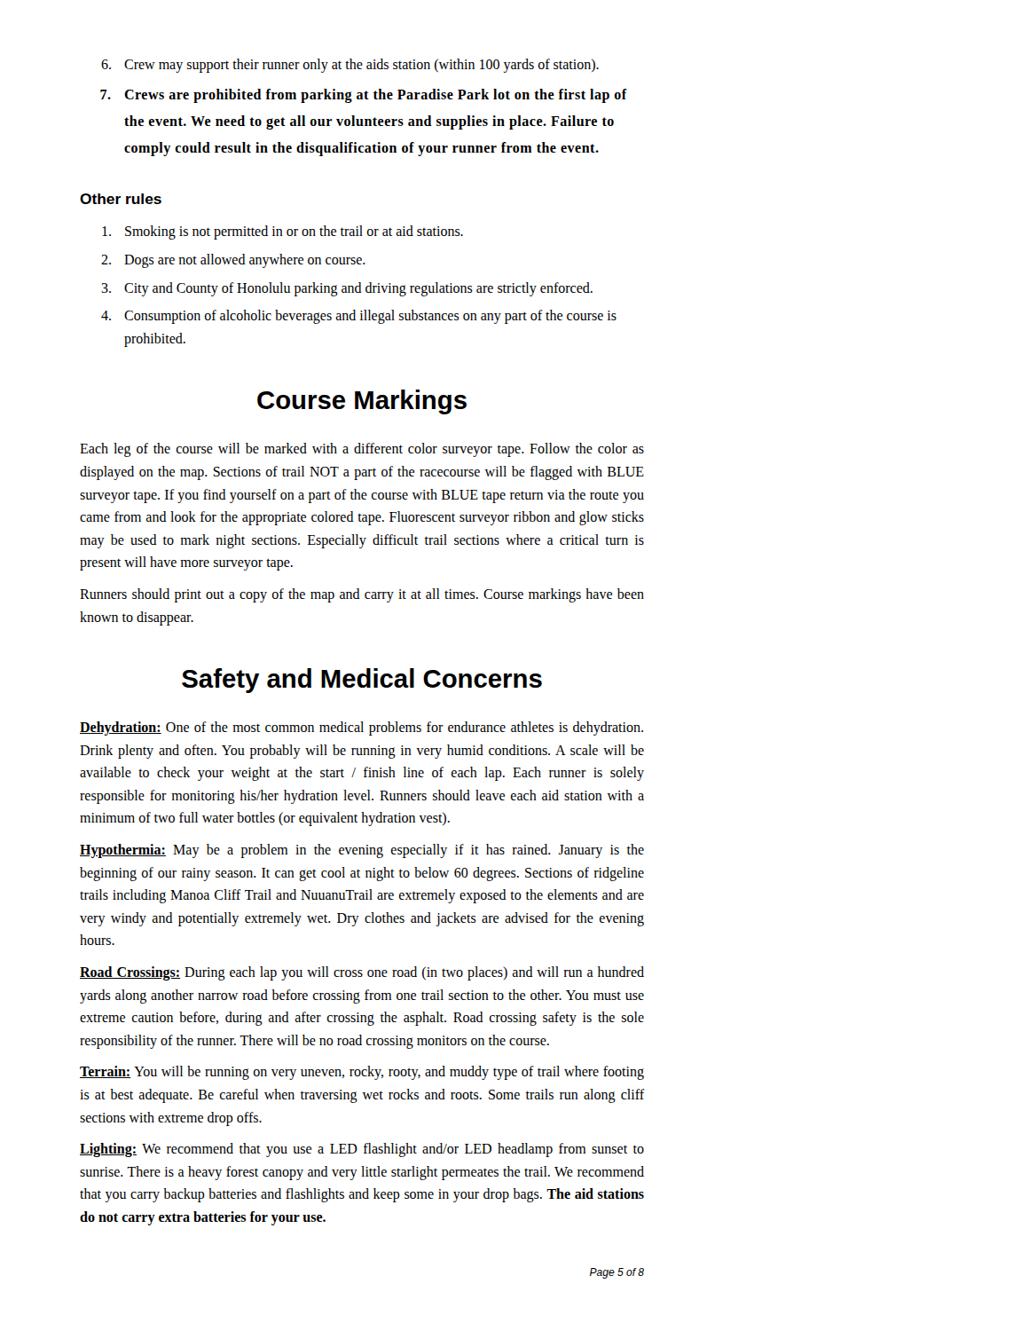Crew may support their runner only at the aids station (within 100 yards of station).
Crews are prohibited from parking at the Paradise Park lot on the first lap of the event. We need to get all our volunteers and supplies in place. Failure to comply could result in the disqualification of your runner from the event.
Other rules
Smoking is not permitted in or on the trail or at aid stations.
Dogs are not allowed anywhere on course.
City and County of Honolulu parking and driving regulations are strictly enforced.
Consumption of alcoholic beverages and illegal substances on any part of the course is prohibited.
Course Markings
Each leg of the course will be marked with a different color surveyor tape. Follow the color as displayed on the map. Sections of trail NOT a part of the racecourse will be flagged with BLUE surveyor tape. If you find yourself on a part of the course with BLUE tape return via the route you came from and look for the appropriate colored tape. Fluorescent surveyor ribbon and glow sticks may be used to mark night sections. Especially difficult trail sections where a critical turn is present will have more surveyor tape.
Runners should print out a copy of the map and carry it at all times. Course markings have been known to disappear.
Safety and Medical Concerns
Dehydration: One of the most common medical problems for endurance athletes is dehydration. Drink plenty and often. You probably will be running in very humid conditions. A scale will be available to check your weight at the start / finish line of each lap. Each runner is solely responsible for monitoring his/her hydration level. Runners should leave each aid station with a minimum of two full water bottles (or equivalent hydration vest).
Hypothermia: May be a problem in the evening especially if it has rained. January is the beginning of our rainy season. It can get cool at night to below 60 degrees. Sections of ridgeline trails including Manoa Cliff Trail and NuuanuTrail are extremely exposed to the elements and are very windy and potentially extremely wet. Dry clothes and jackets are advised for the evening hours.
Road Crossings: During each lap you will cross one road (in two places) and will run a hundred yards along another narrow road before crossing from one trail section to the other. You must use extreme caution before, during and after crossing the asphalt. Road crossing safety is the sole responsibility of the runner. There will be no road crossing monitors on the course.
Terrain: You will be running on very uneven, rocky, rooty, and muddy type of trail where footing is at best adequate. Be careful when traversing wet rocks and roots. Some trails run along cliff sections with extreme drop offs.
Lighting: We recommend that you use a LED flashlight and/or LED headlamp from sunset to sunrise. There is a heavy forest canopy and very little starlight permeates the trail. We recommend that you carry backup batteries and flashlights and keep some in your drop bags. The aid stations do not carry extra batteries for your use.
Page 5 of 8